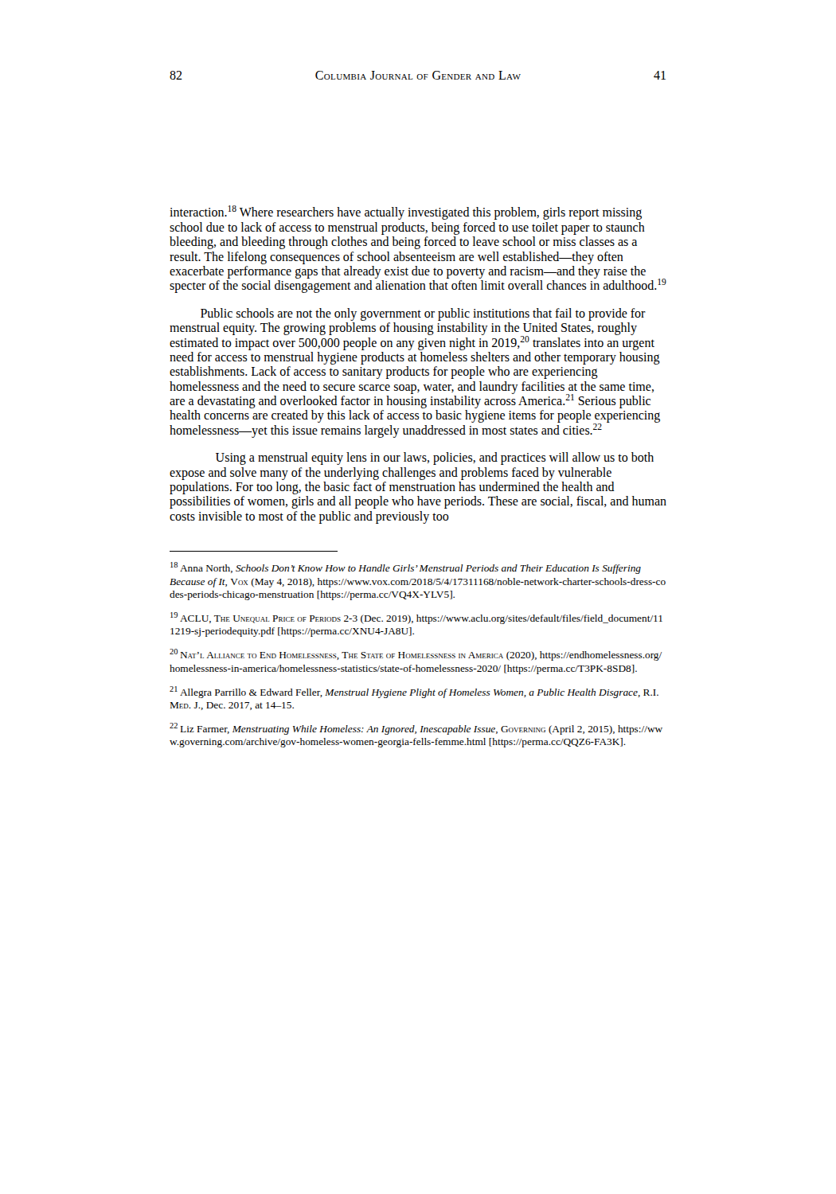82 Columbia Journal of Gender and Law 41
interaction.18 Where researchers have actually investigated this problem, girls report missing school due to lack of access to menstrual products, being forced to use toilet paper to staunch bleeding, and bleeding through clothes and being forced to leave school or miss classes as a result. The lifelong consequences of school absenteeism are well established—they often exacerbate performance gaps that already exist due to poverty and racism—and they raise the specter of the social disengagement and alienation that often limit overall chances in adulthood.19
Public schools are not the only government or public institutions that fail to provide for menstrual equity. The growing problems of housing instability in the United States, roughly estimated to impact over 500,000 people on any given night in 2019,20 translates into an urgent need for access to menstrual hygiene products at homeless shelters and other temporary housing establishments. Lack of access to sanitary products for people who are experiencing homelessness and the need to secure scarce soap, water, and laundry facilities at the same time, are a devastating and overlooked factor in housing instability across America.21 Serious public health concerns are created by this lack of access to basic hygiene items for people experiencing homelessness—yet this issue remains largely unaddressed in most states and cities.22
Using a menstrual equity lens in our laws, policies, and practices will allow us to both expose and solve many of the underlying challenges and problems faced by vulnerable populations. For too long, the basic fact of menstruation has undermined the health and possibilities of women, girls and all people who have periods. These are social, fiscal, and human costs invisible to most of the public and previously too
18 Anna North, Schools Don’t Know How to Handle Girls’ Menstrual Periods and Their Education Is Suffering Because of It, Vox (May 4, 2018), https://www.vox.com/2018/5/4/17311168/noble-network-charter-schools-dress-codes-periods-chicago-menstruation [https://perma.cc/VQ4X-YLV5].
19 ACLU, The Unequal Price of Periods 2-3 (Dec. 2019), https://www.aclu.org/sites/default/files/field_document/111219-sj-periodequity.pdf [https://perma.cc/XNU4-JA8U].
20 Nat’l Alliance to End Homelessness, The State of Homelessness in America (2020), https://endhomelessness.org/homelessness-in-america/homelessness-statistics/state-of-homelessness-2020/ [https://perma.cc/T3PK-8SD8].
21 Allegra Parrillo & Edward Feller, Menstrual Hygiene Plight of Homeless Women, a Public Health Disgrace, R.I. Med. J., Dec. 2017, at 14–15.
22 Liz Farmer, Menstruating While Homeless: An Ignored, Inescapable Issue, Governing (April 2, 2015), https://www.governing.com/archive/gov-homeless-women-georgia-fells-femme.html [https://perma.cc/QQZ6-FA3K].